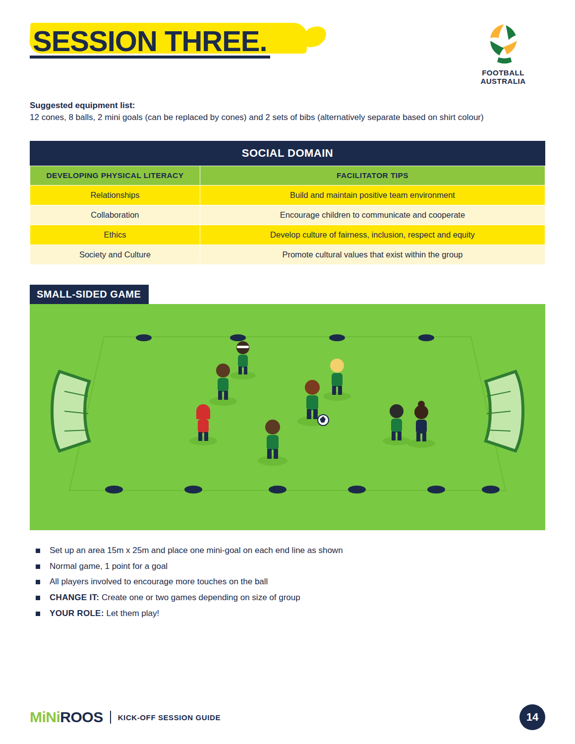SESSION THREE.
FOOTBALL
AUSTRALIA
Suggested equipment list: 12 cones, 8 balls, 2 mini goals (can be replaced by cones) and 2 sets of bibs (alternatively separate based on shirt colour)
SOCIAL DOMAIN
| DEVELOPING PHYSICAL LITERACY | FACILITATOR TIPS |
| --- | --- |
| Relationships | Build and maintain positive team environment |
| Collaboration | Encourage children to communicate and cooperate |
| Ethics | Develop culture of fairness, inclusion, respect and equity |
| Society and Culture | Promote cultural values that exist within the group |
SMALL-SIDED GAME
Set up an area 15m x 25m and place one mini-goal on each end line as shown
Normal game, 1 point for a goal
All players involved to encourage more touches on the ball
CHANGE IT: Create one or two games depending on size of group
YOUR ROLE: Let them play!
MiNiROOS
Kick-Off Session Guide
14